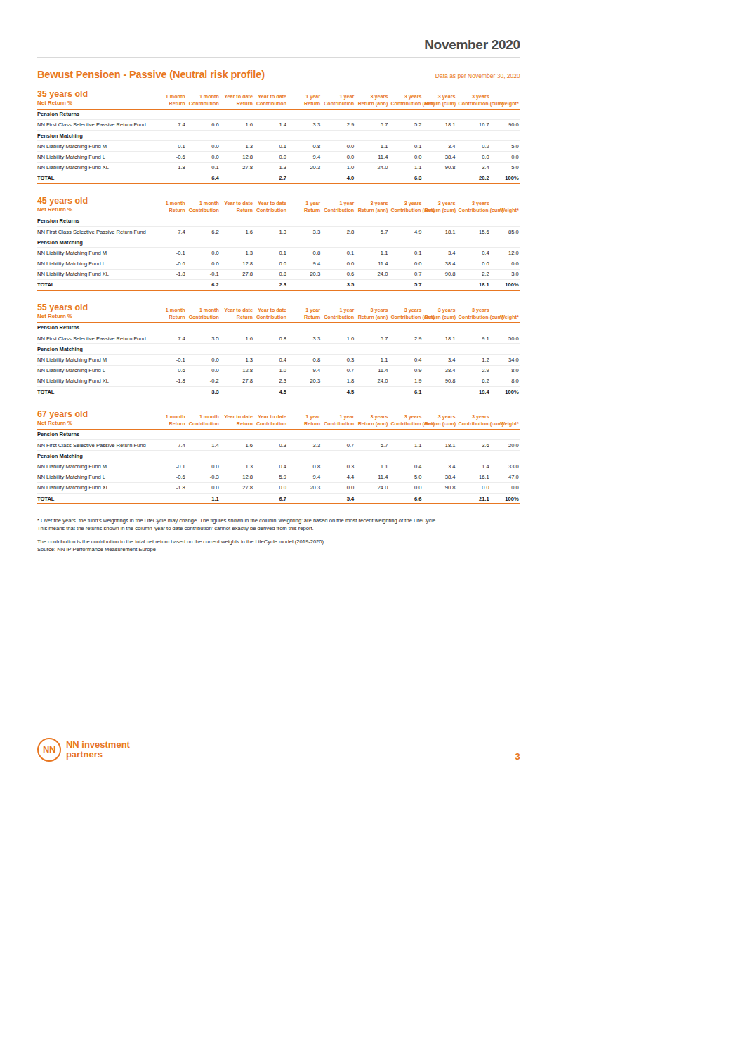November 2020
Bewust Pensioen - Passive (Neutral risk profile)
Data as per November 30, 2020
| 35 years old | 1 month | 1 month | Year to date | Year to date | 1 year | 1 year | 3 years | 3 years | 3 years | 3 years | |
| --- | --- | --- | --- | --- | --- | --- | --- | --- | --- | --- | --- |
| Net Return % | Return | Contribution | Return | Contribution | Return | Contribution | Return (ann) | Contribution (ann) | Return (cum) | Contribution (cum) | Weight* |
| Pension Returns | | | | | | | | | | | |
| NN First Class Selective Passive Return Fund | 7.4 | 6.6 | 1.6 | 1.4 | 3.3 | 2.9 | 5.7 | 5.2 | 18.1 | 16.7 | 90.0 |
| Pension Matching | | | | | | | | | | | |
| NN Liability Matching Fund M | -0.1 | 0.0 | 1.3 | 0.1 | 0.8 | 0.0 | 1.1 | 0.1 | 3.4 | 0.2 | 5.0 |
| NN Liability Matching Fund L | -0.6 | 0.0 | 12.8 | 0.0 | 9.4 | 0.0 | 11.4 | 0.0 | 38.4 | 0.0 | 0.0 |
| NN Liability Matching Fund XL | -1.8 | -0.1 | 27.8 | 1.3 | 20.3 | 1.0 | 24.0 | 1.1 | 90.8 | 3.4 | 5.0 |
| TOTAL | | 6.4 | | 2.7 | | 4.0 | | 6.3 | | 20.2 | 100% |
| 45 years old | 1 month | 1 month | Year to date | Year to date | 1 year | 1 year | 3 years | 3 years | 3 years | 3 years | |
| --- | --- | --- | --- | --- | --- | --- | --- | --- | --- | --- | --- |
| Net Return % | Return | Contribution | Return | Contribution | Return | Contribution | Return (ann) | Contribution (ann) | Return (cum) | Contribution (cum) | Weight* |
| Pension Returns | | | | | | | | | | | |
| NN First Class Selective Passive Return Fund | 7.4 | 6.2 | 1.6 | 1.3 | 3.3 | 2.8 | 5.7 | 4.9 | 18.1 | 15.6 | 85.0 |
| Pension Matching | | | | | | | | | | | |
| NN Liability Matching Fund M | -0.1 | 0.0 | 1.3 | 0.1 | 0.8 | 0.1 | 1.1 | 0.1 | 3.4 | 0.4 | 12.0 |
| NN Liability Matching Fund L | -0.6 | 0.0 | 12.8 | 0.0 | 9.4 | 0.0 | 11.4 | 0.0 | 38.4 | 0.0 | 0.0 |
| NN Liability Matching Fund XL | -1.8 | -0.1 | 27.8 | 0.8 | 20.3 | 0.6 | 24.0 | 0.7 | 90.8 | 2.2 | 3.0 |
| TOTAL | | 6.2 | | 2.3 | | 3.5 | | 5.7 | | 18.1 | 100% |
| 55 years old | 1 month | 1 month | Year to date | Year to date | 1 year | 1 year | 3 years | 3 years | 3 years | 3 years | |
| --- | --- | --- | --- | --- | --- | --- | --- | --- | --- | --- | --- |
| Net Return % | Return | Contribution | Return | Contribution | Return | Contribution | Return (ann) | Contribution (ann) | Return (cum) | Contribution (cum) | Weight* |
| Pension Returns | | | | | | | | | | | |
| NN First Class Selective Passive Return Fund | 7.4 | 3.5 | 1.6 | 0.8 | 3.3 | 1.6 | 5.7 | 2.9 | 18.1 | 9.1 | 50.0 |
| Pension Matching | | | | | | | | | | | |
| NN Liability Matching Fund M | -0.1 | 0.0 | 1.3 | 0.4 | 0.8 | 0.3 | 1.1 | 0.4 | 3.4 | 1.2 | 34.0 |
| NN Liability Matching Fund L | -0.6 | 0.0 | 12.8 | 1.0 | 9.4 | 0.7 | 11.4 | 0.9 | 38.4 | 2.9 | 8.0 |
| NN Liability Matching Fund XL | -1.8 | -0.2 | 27.8 | 2.3 | 20.3 | 1.8 | 24.0 | 1.9 | 90.8 | 6.2 | 8.0 |
| TOTAL | | 3.3 | | 4.5 | | 4.5 | | 6.1 | | 19.4 | 100% |
| 67 years old | 1 month | 1 month | Year to date | Year to date | 1 year | 1 year | 3 years | 3 years | 3 years | 3 years | |
| --- | --- | --- | --- | --- | --- | --- | --- | --- | --- | --- | --- |
| Net Return % | Return | Contribution | Return | Contribution | Return | Contribution | Return (ann) | Contribution (ann) | Return (cum) | Contribution (cum) | Weight* |
| Pension Returns | | | | | | | | | | | |
| NN First Class Selective Passive Return Fund | 7.4 | 1.4 | 1.6 | 0.3 | 3.3 | 0.7 | 5.7 | 1.1 | 18.1 | 3.6 | 20.0 |
| Pension Matching | | | | | | | | | | | |
| NN Liability Matching Fund M | -0.1 | 0.0 | 1.3 | 0.4 | 0.8 | 0.3 | 1.1 | 0.4 | 3.4 | 1.4 | 33.0 |
| NN Liability Matching Fund L | -0.6 | -0.3 | 12.8 | 5.9 | 9.4 | 4.4 | 11.4 | 5.0 | 38.4 | 16.1 | 47.0 |
| NN Liability Matching Fund XL | -1.8 | 0.0 | 27.8 | 0.0 | 20.3 | 0.0 | 24.0 | 0.0 | 90.8 | 0.0 | 0.0 |
| TOTAL | | 1.1 | | 6.7 | | 5.4 | | 6.6 | | 21.1 | 100% |
* Over the years. the fund's weightings in the LifeCycle may change. The figures shown in the column 'weighting' are based on the most recent weighting of the LifeCycle.
This means that the returns shown in the column 'year to date contribution' cannot exactly be derived from this report.
The contribution is the contribution to the total net return based on the current weights in the LifeCycle model (2019-2020)
Source: NN IP Performance Measurement Europe
NN
NN investment partners
3